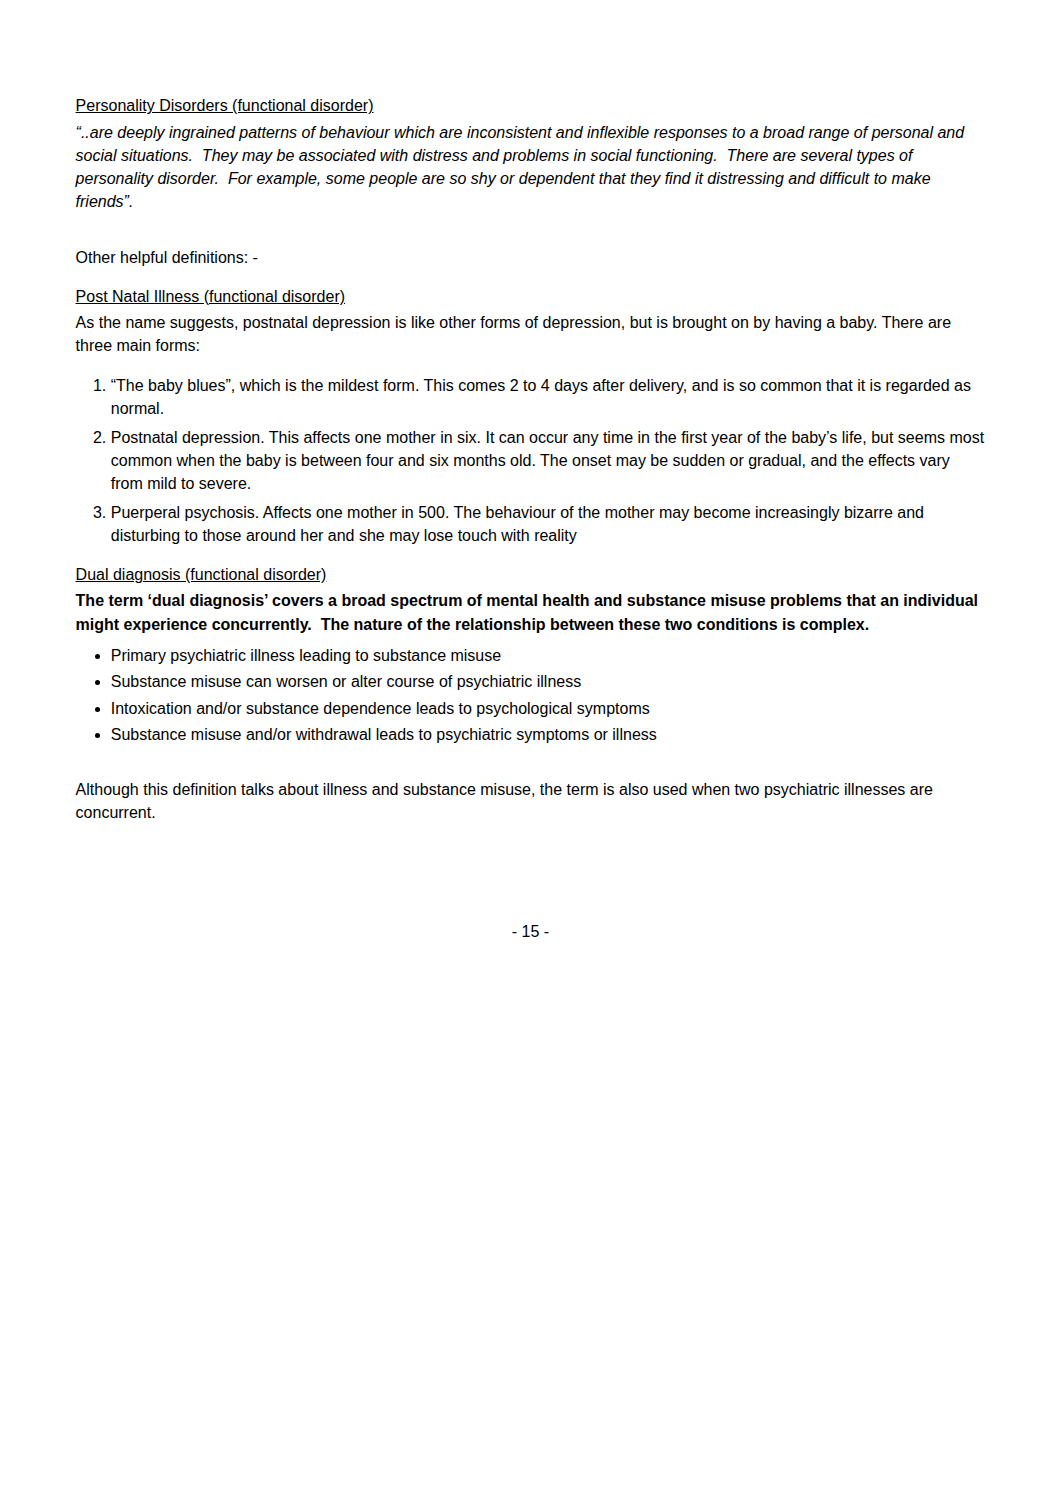Personality Disorders (functional disorder)
“..are deeply ingrained patterns of behaviour which are inconsistent and inflexible responses to a broad range of personal and social situations. They may be associated with distress and problems in social functioning. There are several types of personality disorder. For example, some people are so shy or dependent that they find it distressing and difficult to make friends”.
Other helpful definitions: -
Post Natal Illness (functional disorder)
As the name suggests, postnatal depression is like other forms of depression, but is brought on by having a baby. There are three main forms:
“The baby blues”, which is the mildest form. This comes 2 to 4 days after delivery, and is so common that it is regarded as normal.
Postnatal depression. This affects one mother in six. It can occur any time in the first year of the baby’s life, but seems most common when the baby is between four and six months old. The onset may be sudden or gradual, and the effects vary from mild to severe.
Puerperal psychosis. Affects one mother in 500. The behaviour of the mother may become increasingly bizarre and disturbing to those around her and she may lose touch with reality
Dual diagnosis (functional disorder)
The term ‘dual diagnosis’ covers a broad spectrum of mental health and substance misuse problems that an individual might experience concurrently. The nature of the relationship between these two conditions is complex.
Primary psychiatric illness leading to substance misuse
Substance misuse can worsen or alter course of psychiatric illness
Intoxication and/or substance dependence leads to psychological symptoms
Substance misuse and/or withdrawal leads to psychiatric symptoms or illness
Although this definition talks about illness and substance misuse, the term is also used when two psychiatric illnesses are concurrent.
- 15 -